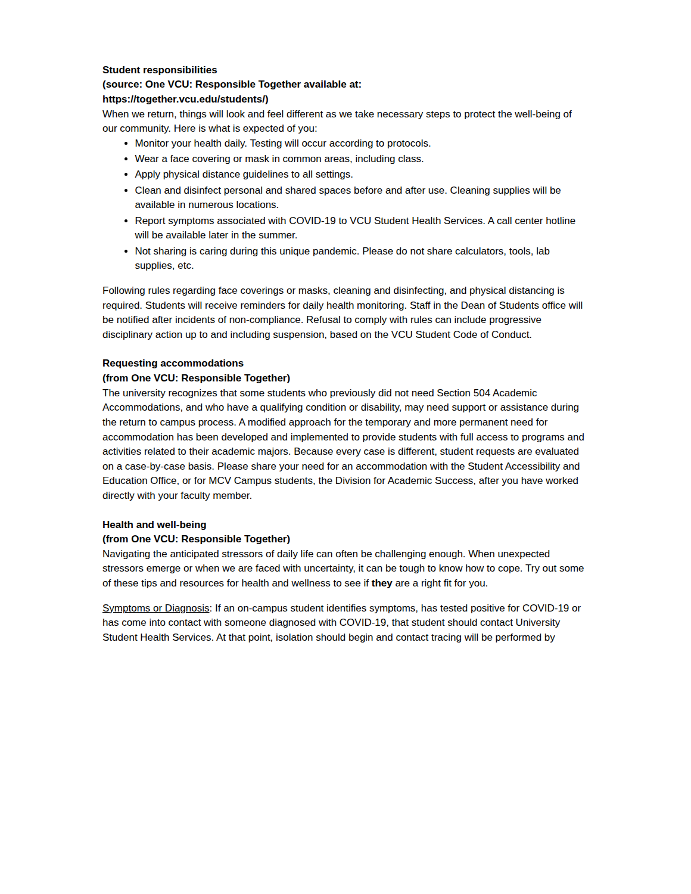Student responsibilities
(source: One VCU: Responsible Together available at:
https://together.vcu.edu/students/)
When we return, things will look and feel different as we take necessary steps to protect the well-being of our community. Here is what is expected of you:
Monitor your health daily. Testing will occur according to protocols.
Wear a face covering or mask in common areas, including class.
Apply physical distance guidelines to all settings.
Clean and disinfect personal and shared spaces before and after use. Cleaning supplies will be available in numerous locations.
Report symptoms associated with COVID-19 to VCU Student Health Services. A call center hotline will be available later in the summer.
Not sharing is caring during this unique pandemic. Please do not share calculators, tools, lab supplies, etc.
Following rules regarding face coverings or masks, cleaning and disinfecting, and physical distancing is required. Students will receive reminders for daily health monitoring. Staff in the Dean of Students office will be notified after incidents of non-compliance. Refusal to comply with rules can include progressive disciplinary action up to and including suspension, based on the VCU Student Code of Conduct.
Requesting accommodations
(from One VCU: Responsible Together)
The university recognizes that some students who previously did not need Section 504 Academic Accommodations, and who have a qualifying condition or disability, may need support or assistance during the return to campus process. A modified approach for the temporary and more permanent need for accommodation has been developed and implemented to provide students with full access to programs and activities related to their academic majors. Because every case is different, student requests are evaluated on a case-by-case basis. Please share your need for an accommodation with the Student Accessibility and Education Office, or for MCV Campus students, the Division for Academic Success, after you have worked directly with your faculty member.
Health and well-being
(from One VCU: Responsible Together)
Navigating the anticipated stressors of daily life can often be challenging enough. When unexpected stressors emerge or when we are faced with uncertainty, it can be tough to know how to cope. Try out some of these tips and resources for health and wellness to see if they are a right fit for you.
Symptoms or Diagnosis: If an on-campus student identifies symptoms, has tested positive for COVID-19 or has come into contact with someone diagnosed with COVID-19, that student should contact University Student Health Services. At that point, isolation should begin and contact tracing will be performed by